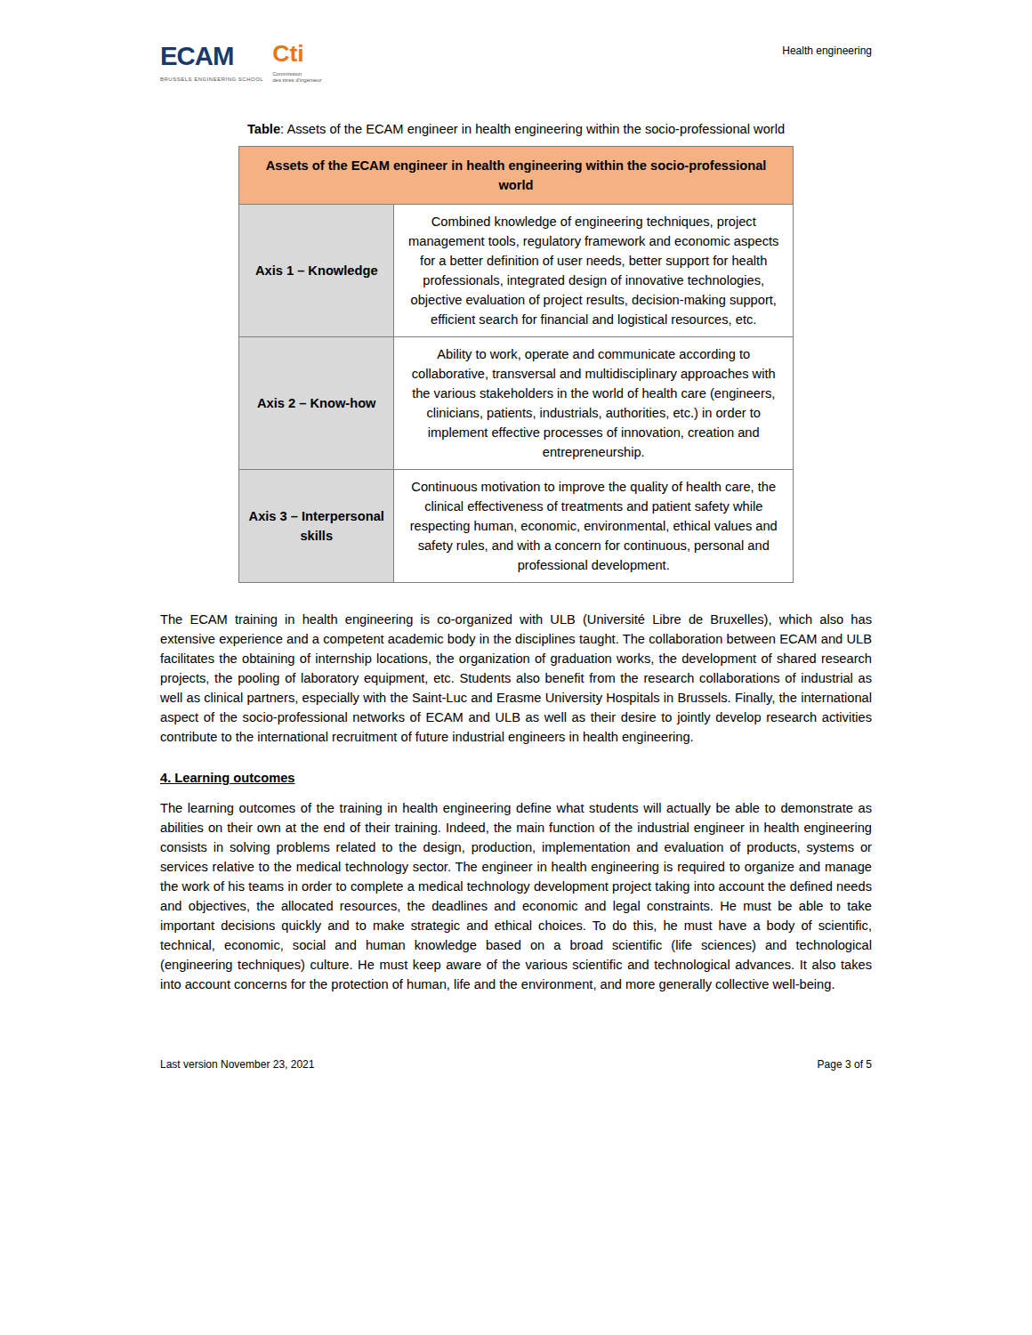ECAMBRUSSELS ENGINEERING SCHOOL
CtiCommission
des titres d'ingénieur
Health engineering
Table: Assets of the ECAM engineer in health engineering within the socio-professional world
| Assets of the ECAM engineer in health engineering within the socio-professional world |
| --- |
| Axis 1 – Knowledge | Combined knowledge of engineering techniques, project management tools, regulatory framework and economic aspects for a better definition of user needs, better support for health professionals, integrated design of innovative technologies, objective evaluation of project results, decision-making support, efficient search for financial and logistical resources, etc. |
| Axis 2 – Know-how | Ability to work, operate and communicate according to collaborative, transversal and multidisciplinary approaches with the various stakeholders in the world of health care (engineers, clinicians, patients, industrials, authorities, etc.) in order to implement effective processes of innovation, creation and entrepreneurship. |
| Axis 3 – Interpersonal skills | Continuous motivation to improve the quality of health care, the clinical effectiveness of treatments and patient safety while respecting human, economic, environmental, ethical values and safety rules, and with a concern for continuous, personal and professional development. |
The ECAM training in health engineering is co-organized with ULB (Université Libre de Bruxelles), which also has extensive experience and a competent academic body in the disciplines taught. The collaboration between ECAM and ULB facilitates the obtaining of internship locations, the organization of graduation works, the development of shared research projects, the pooling of laboratory equipment, etc. Students also benefit from the research collaborations of industrial as well as clinical partners, especially with the Saint-Luc and Erasme University Hospitals in Brussels. Finally, the international aspect of the socio-professional networks of ECAM and ULB as well as their desire to jointly develop research activities contribute to the international recruitment of future industrial engineers in health engineering.
4. Learning outcomes
The learning outcomes of the training in health engineering define what students will actually be able to demonstrate as abilities on their own at the end of their training. Indeed, the main function of the industrial engineer in health engineering consists in solving problems related to the design, production, implementation and evaluation of products, systems or services relative to the medical technology sector. The engineer in health engineering is required to organize and manage the work of his teams in order to complete a medical technology development project taking into account the defined needs and objectives, the allocated resources, the deadlines and economic and legal constraints. He must be able to take important decisions quickly and to make strategic and ethical choices. To do this, he must have a body of scientific, technical, economic, social and human knowledge based on a broad scientific (life sciences) and technological (engineering techniques) culture. He must keep aware of the various scientific and technological advances. It also takes into account concerns for the protection of human, life and the environment, and more generally collective well-being.
Last version November 23, 2021
Page 3 of 5